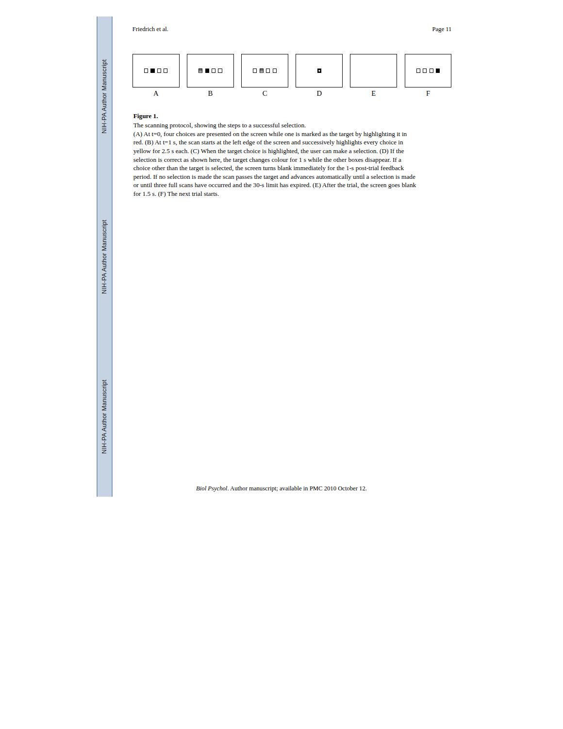NIH-PA Author Manuscript NIH-PA Author Manuscript NIH-PA Author Manuscript
Friedrich et al.
Page 11
A
B
C
D
E
F
Figure 1.
The scanning protocol, showing the steps to a successful selection.
(A) At t=0, four choices are presented on the screen while one is marked as the target by highlighting it in red. (B) At t=1 s, the scan starts at the left edge of the screen and successively highlights every choice in yellow for 2.5 s each. (C) When the target choice is highlighted, the user can make a selection. (D) If the selection is correct as shown here, the target changes colour for 1 s while the other boxes disappear. If a choice other than the target is selected, the screen turns blank immediately for the 1-s post-trial feedback period. If no selection is made the scan passes the target and advances automatically until a selection is made or until three full scans have occurred and the 30-s limit has expired. (E) After the trial, the screen goes blank for 1.5 s. (F) The next trial starts.
Biol Psychol. Author manuscript; available in PMC 2010 October 12.